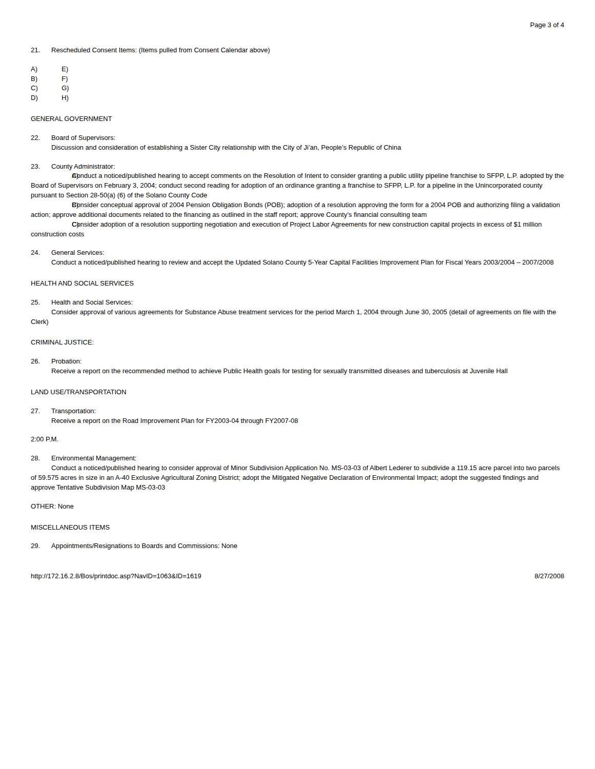Page 3 of 4
21. Rescheduled Consent Items: (Items pulled from Consent Calendar above)
A) E)
B) F)
C) G)
D) H)
GENERAL GOVERNMENT
22. Board of Supervisors:
Discussion and consideration of establishing a Sister City relationship with the City of Ji’an, People’s Republic of China
23. County Administrator:
A) Conduct a noticed/published hearing to accept comments on the Resolution of Intent to consider granting a public utility pipeline franchise to SFPP, L.P. adopted by the Board of Supervisors on February 3, 2004; conduct second reading for adoption of an ordinance granting a franchise to SFPP, L.P. for a pipeline in the Unincorporated county pursuant to Section 28-50(a) (6) of the Solano County Code
B) Consider conceptual approval of 2004 Pension Obligation Bonds (POB); adoption of a resolution approving the form for a 2004 POB and authorizing filing a validation action; approve additional documents related to the financing as outlined in the staff report; approve County’s financial consulting team
C) Consider adoption of a resolution supporting negotiation and execution of Project Labor Agreements for new construction capital projects in excess of $1 million construction costs
24. General Services:
Conduct a noticed/published hearing to review and accept the Updated Solano County 5-Year Capital Facilities Improvement Plan for Fiscal Years 2003/2004 – 2007/2008
HEALTH AND SOCIAL SERVICES
25. Health and Social Services:
Consider approval of various agreements for Substance Abuse treatment services for the period March 1, 2004 through June 30, 2005 (detail of agreements on file with the Clerk)
CRIMINAL JUSTICE:
26. Probation:
Receive a report on the recommended method to achieve Public Health goals for testing for sexually transmitted diseases and tuberculosis at Juvenile Hall
LAND USE/TRANSPORTATION
27. Transportation:
Receive a report on the Road Improvement Plan for FY2003-04 through FY2007-08
2:00 P.M.
28. Environmental Management:
Conduct a noticed/published hearing to consider approval of Minor Subdivision Application No. MS-03-03 of Albert Lederer to subdivide a 119.15 acre parcel into two parcels of 59.575 acres in size in an A-40 Exclusive Agricultural Zoning District; adopt the Mitigated Negative Declaration of Environmental Impact; adopt the suggested findings and approve Tentative Subdivision Map MS-03-03
OTHER: None
MISCELLANEOUS ITEMS
29. Appointments/Resignations to Boards and Commissions: None
http://172.16.2.8/Bos/printdoc.asp?NavID=1063&ID=1619 8/27/2008